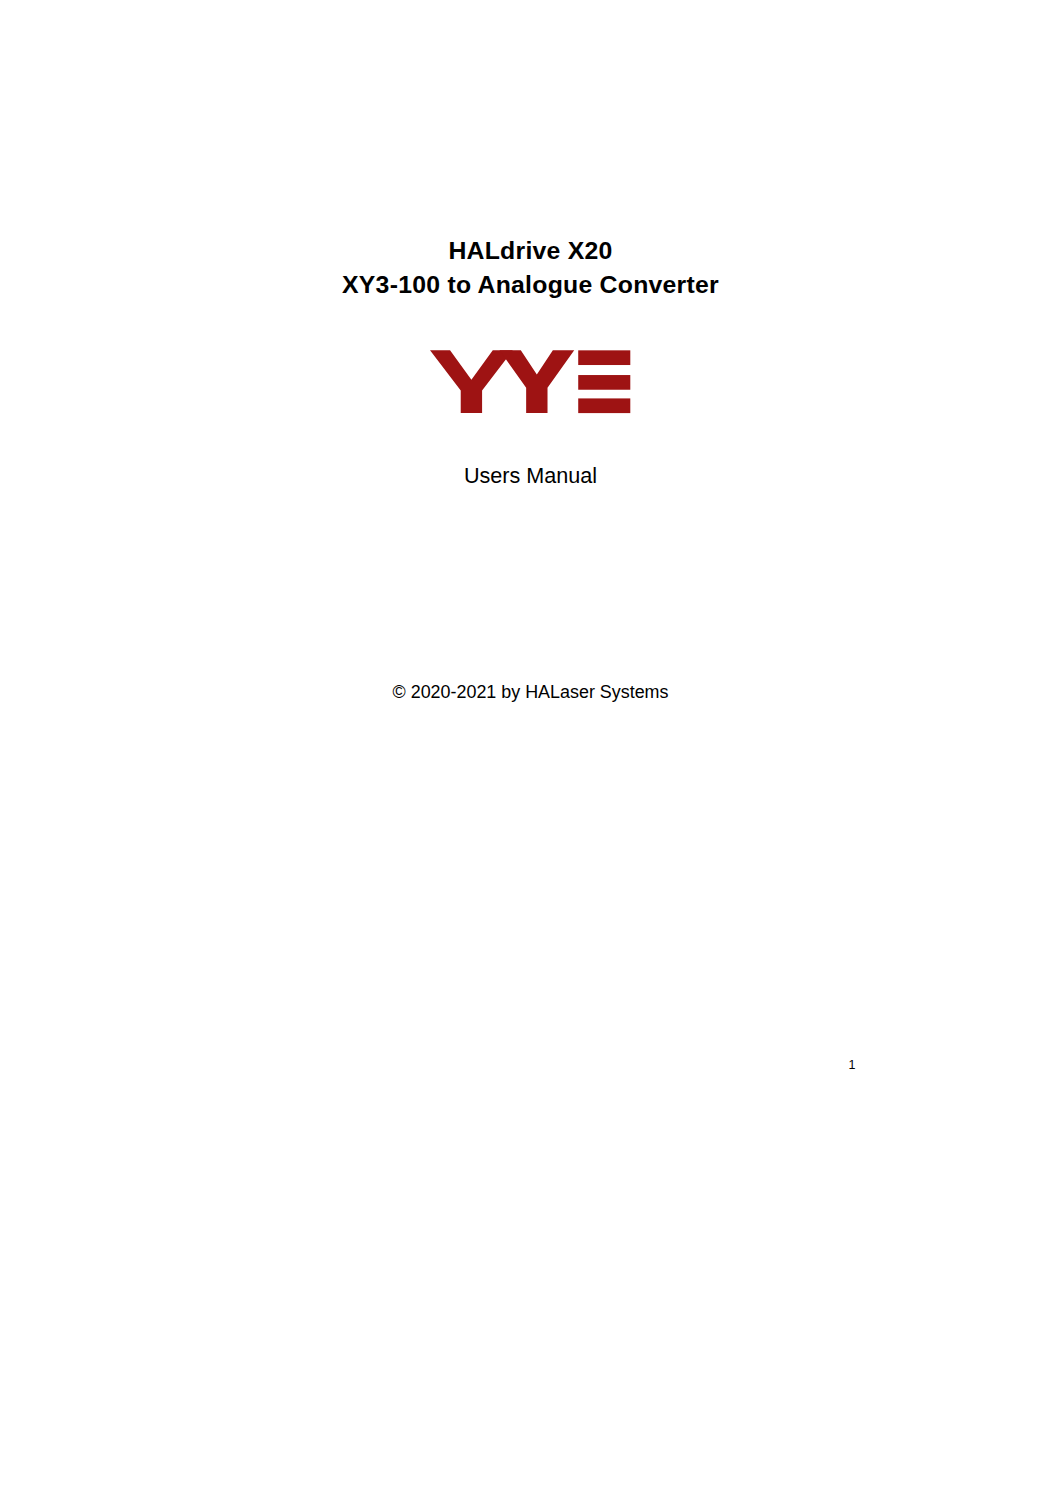HALdrive X20
XY3-100 to Analogue Converter
Users Manual
© 2020-2021 by HALaser Systems
1